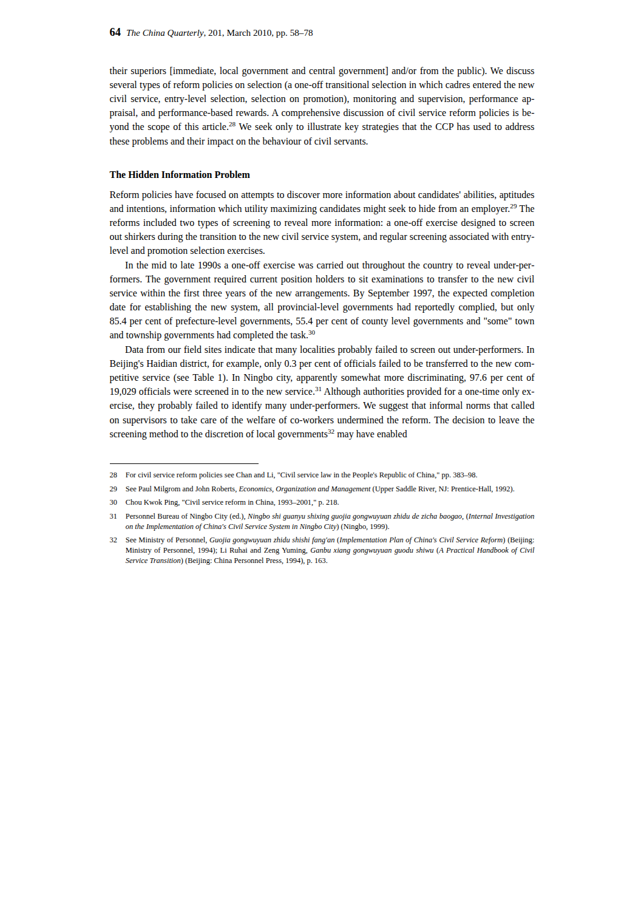64 The China Quarterly, 201, March 2010, pp. 58–78
their superiors [immediate, local government and central government] and/or from the public). We discuss several types of reform policies on selection (a one-off transitional selection in which cadres entered the new civil service, entry-level selection, selection on promotion), monitoring and supervision, performance appraisal, and performance-based rewards. A comprehensive discussion of civil service reform policies is beyond the scope of this article.28 We seek only to illustrate key strategies that the CCP has used to address these problems and their impact on the behaviour of civil servants.
The Hidden Information Problem
Reform policies have focused on attempts to discover more information about candidates' abilities, aptitudes and intentions, information which utility maximizing candidates might seek to hide from an employer.29 The reforms included two types of screening to reveal more information: a one-off exercise designed to screen out shirkers during the transition to the new civil service system, and regular screening associated with entry-level and promotion selection exercises.
In the mid to late 1990s a one-off exercise was carried out throughout the country to reveal under-performers. The government required current position holders to sit examinations to transfer to the new civil service within the first three years of the new arrangements. By September 1997, the expected completion date for establishing the new system, all provincial-level governments had reportedly complied, but only 85.4 per cent of prefecture-level governments, 55.4 per cent of county level governments and "some" town and township governments had completed the task.30
Data from our field sites indicate that many localities probably failed to screen out under-performers. In Beijing's Haidian district, for example, only 0.3 per cent of officials failed to be transferred to the new competitive service (see Table 1). In Ningbo city, apparently somewhat more discriminating, 97.6 per cent of 19,029 officials were screened in to the new service.31 Although authorities provided for a one-time only exercise, they probably failed to identify many under-performers. We suggest that informal norms that called on supervisors to take care of the welfare of co-workers undermined the reform. The decision to leave the screening method to the discretion of local governments32 may have enabled
28 For civil service reform policies see Chan and Li, "Civil service law in the People's Republic of China," pp. 383–98.
29 See Paul Milgrom and John Roberts, Economics, Organization and Management (Upper Saddle River, NJ: Prentice-Hall, 1992).
30 Chou Kwok Ping, "Civil service reform in China, 1993–2001," p. 218.
31 Personnel Bureau of Ningbo City (ed.), Ningbo shi guanyu shixing guojia gongwuyuan zhidu de zicha baogao, (Internal Investigation on the Implementation of China's Civil Service System in Ningbo City) (Ningbo, 1999).
32 See Ministry of Personnel, Guojia gongwuyuan zhidu shishi fang'an (Implementation Plan of China's Civil Service Reform) (Beijing: Ministry of Personnel, 1994); Li Ruhai and Zeng Yuming, Ganbu xiang gongwuyuan guodu shiwu (A Practical Handbook of Civil Service Transition) (Beijing: China Personnel Press, 1994), p. 163.